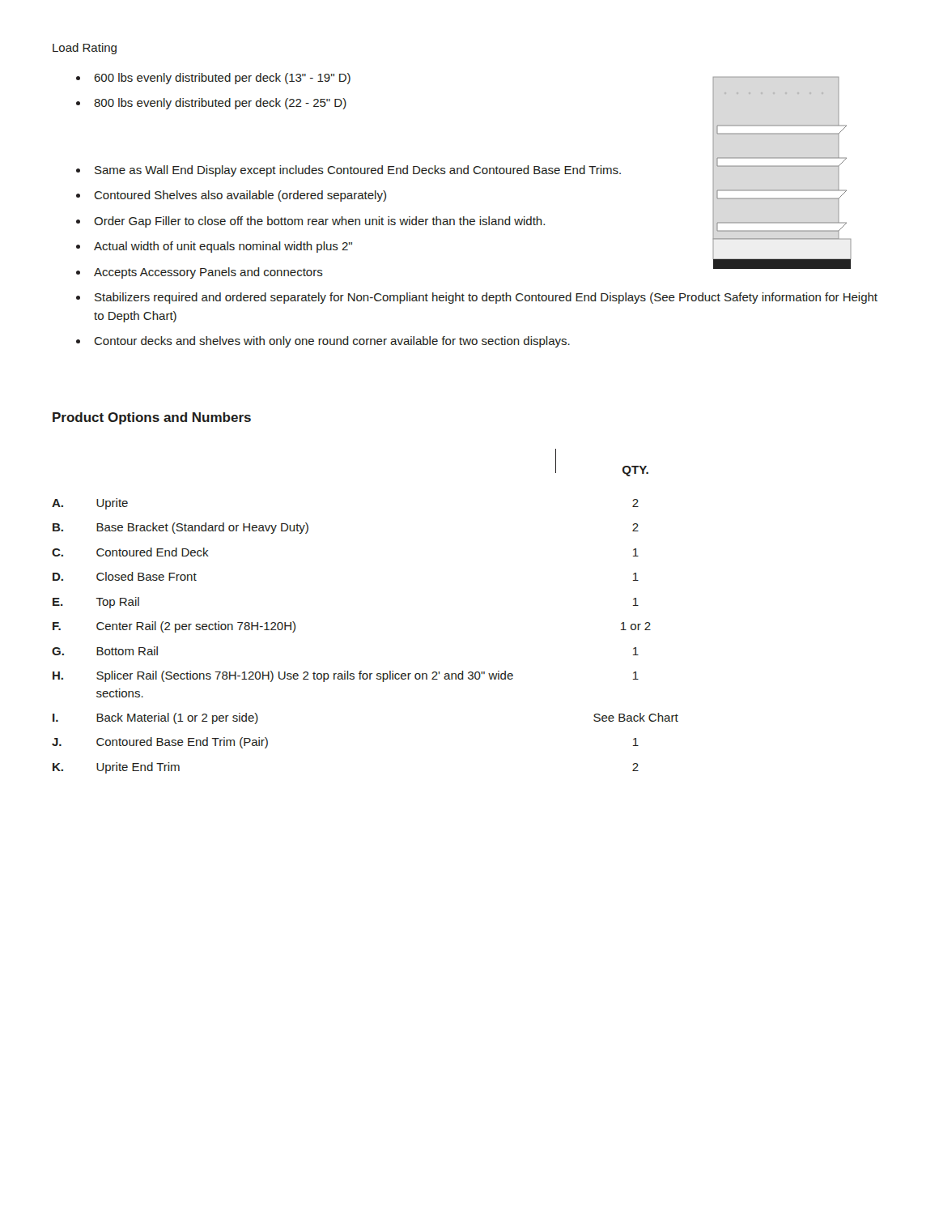Load Rating
600 lbs evenly distributed per deck (13" - 19" D)
800 lbs evenly distributed per deck (22 - 25" D)
Same as Wall End Display except includes Contoured End Decks and Contoured Base End Trims.
Contoured Shelves also available (ordered separately)
Order Gap Filler to close off the bottom rear when unit is wider than the island width.
Actual width of unit equals nominal width plus 2"
Accepts Accessory Panels and connectors
Stabilizers required and ordered separately for Non-Compliant height to depth Contoured End Displays (See Product Safety information for Height to Depth Chart)
Contour decks and shelves with only one round corner available for two section displays.
Product Options and Numbers
| | | QTY. |
| --- | --- | --- |
| A. | Uprite | 2 |
| B. | Base Bracket (Standard or Heavy Duty) | 2 |
| C. | Contoured End Deck | 1 |
| D. | Closed Base Front | 1 |
| E. | Top Rail | 1 |
| F. | Center Rail (2 per section 78H-120H) | 1 or 2 |
| G. | Bottom Rail | 1 |
| H. | Splicer Rail (Sections 78H-120H) Use 2 top rails for splicer on 2' and 30" wide sections. | 1 |
| I. | Back Material (1 or 2 per side) | See Back Chart |
| J. | Contoured Base End Trim (Pair) | 1 |
| K. | Uprite End Trim | 2 |